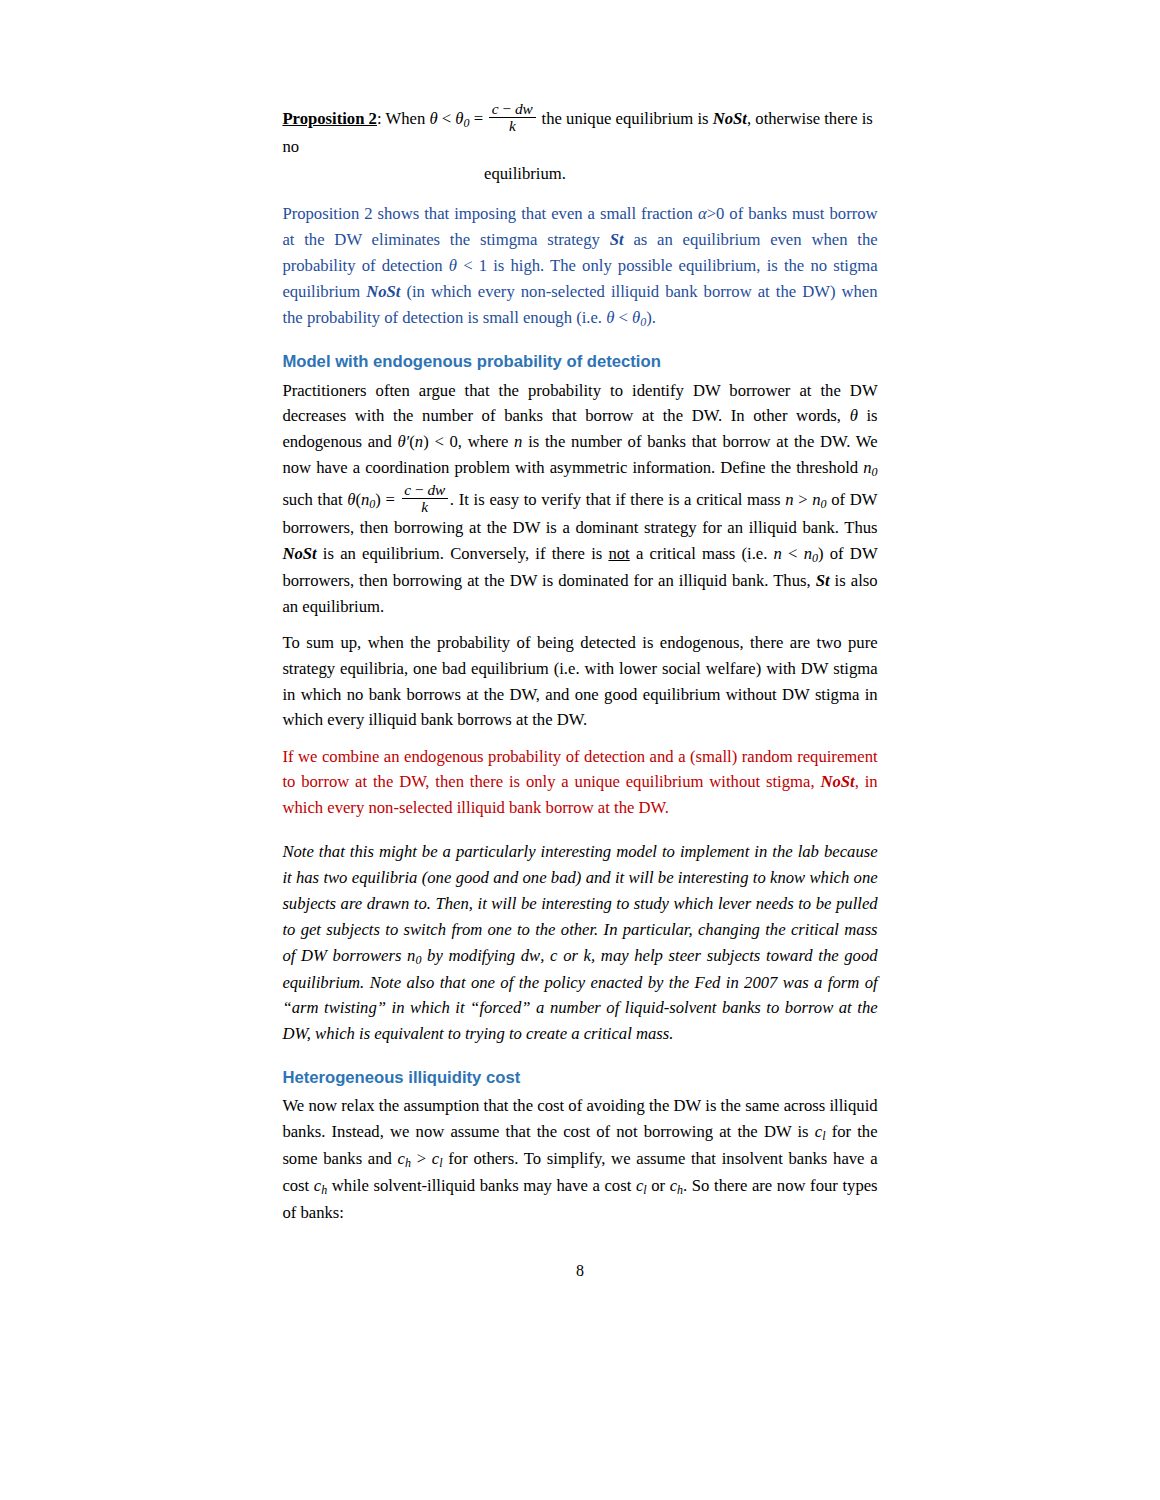Proposition 2: When θ < θ0 = c − dw k the unique equilibrium is NoSt, otherwise there is no
equilibrium.
Proposition 2 shows that imposing that even a small fraction α>0 of banks must borrow at the DW eliminates the stimgma strategy St as an equilibrium even when the probability of detection θ < 1 is high. The only possible equilibrium, is the no stigma equilibrium NoSt (in which every non-selected illiquid bank borrow at the DW) when the probability of detection is small enough (i.e. θ < θ0).
Model with endogenous probability of detection
Practitioners often argue that the probability to identify DW borrower at the DW decreases with the number of banks that borrow at the DW. In other words, θ is endogenous and θ′(n) < 0, where n is the number of banks that borrow at the DW. We now have a coordination problem with asymmetric information. Define the threshold n0 such that θ(n0) = c − dw k. It is easy to verify that if there is a critical mass n > n0 of DW borrowers, then borrowing at the DW is a dominant strategy for an illiquid bank. Thus NoSt is an equilibrium. Conversely, if there is not a critical mass (i.e. n < n0) of DW borrowers, then borrowing at the DW is dominated for an illiquid bank. Thus, St is also an equilibrium.
To sum up, when the probability of being detected is endogenous, there are two pure strategy equilibria, one bad equilibrium (i.e. with lower social welfare) with DW stigma in which no bank borrows at the DW, and one good equilibrium without DW stigma in which every illiquid bank borrows at the DW.
If we combine an endogenous probability of detection and a (small) random requirement to borrow at the DW, then there is only a unique equilibrium without stigma, NoSt, in which every non-selected illiquid bank borrow at the DW.
Note that this might be a particularly interesting model to implement in the lab because it has two equilibria (one good and one bad) and it will be interesting to know which one subjects are drawn to. Then, it will be interesting to study which lever needs to be pulled to get subjects to switch from one to the other. In particular, changing the critical mass of DW borrowers n0 by modifying dw, c or k, may help steer subjects toward the good equilibrium. Note also that one of the policy enacted by the Fed in 2007 was a form of “arm twisting” in which it “forced” a number of liquid-solvent banks to borrow at the DW, which is equivalent to trying to create a critical mass.
Heterogeneous illiquidity cost
We now relax the assumption that the cost of avoiding the DW is the same across illiquid banks. Instead, we now assume that the cost of not borrowing at the DW is cl for the some banks and ch > cl for others. To simplify, we assume that insolvent banks have a cost ch while solvent-illiquid banks may have a cost cl or ch. So there are now four types of banks:
8